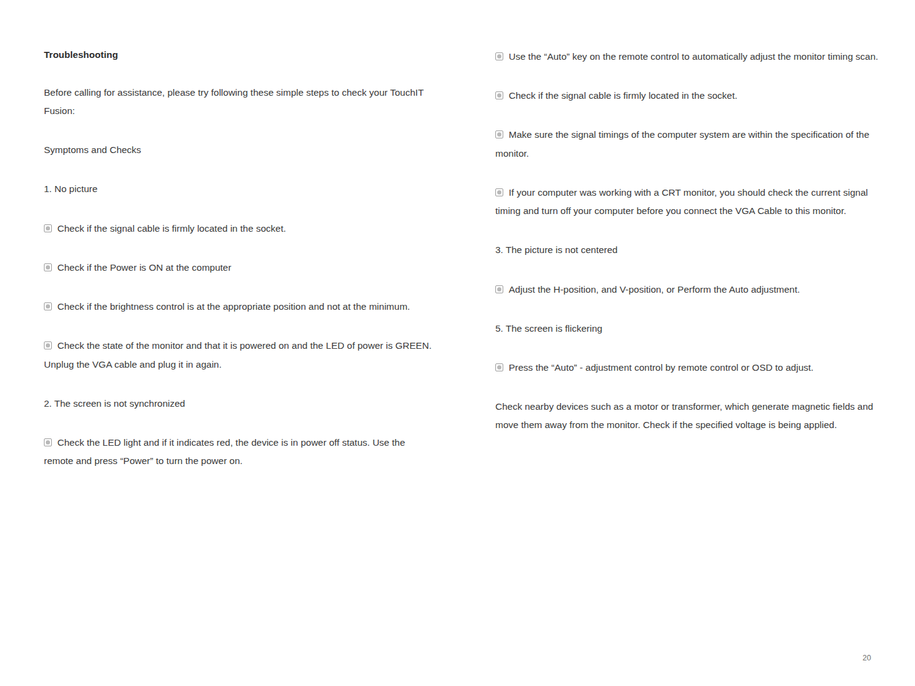Troubleshooting
Before calling for assistance, please try following these simple steps to check your TouchIT Fusion:
Symptoms and Checks
1. No picture
Check if the signal cable is firmly located in the socket.
Check if the Power is ON at the computer
Check if the brightness control is at the appropriate position and not at the minimum.
Check the state of the monitor and that it is powered on and the LED of power is GREEN. Unplug the VGA cable and plug it in again.
2. The screen is not synchronized
Check the LED light and if it indicates red, the device is in power off status. Use the remote and press “Power” to turn the power on.
Use the “Auto” key on the remote control to automatically adjust the monitor timing scan.
Check if the signal cable is firmly located in the socket.
Make sure the signal timings of the computer system are within the specification of the monitor.
If your computer was working with a CRT monitor, you should check the current signal timing and turn off your computer before you connect the VGA Cable to this monitor.
3. The picture is not centered
Adjust the H-position, and V-position, or Perform the Auto adjustment.
5. The screen is flickering
Press the “Auto” - adjustment control by remote control or OSD to adjust.
Check nearby devices such as a motor or transformer, which generate magnetic fields and move them away from the monitor. Check if the specified voltage is being applied.
20